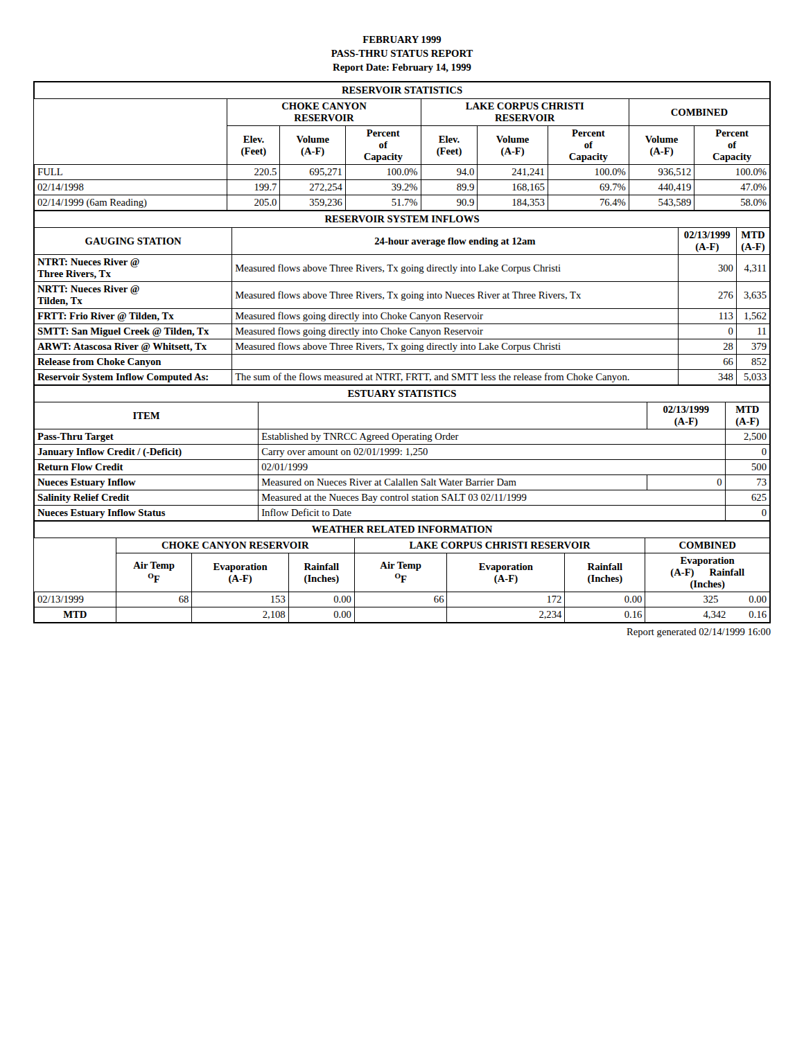FEBRUARY 1999
PASS-THRU STATUS REPORT
Report Date: February 14, 1999
| / RESERVOIR STATISTICS / / / CHOKE CANYON RESERVOIR / LAKE CORPUS CHRISTI RESERVOIR / COMBINED / / / Elev. (Feet) / Volume (A-F) / Percent of Capacity / Elev. (Feet) / Volume (A-F) / Percent of Capacity / Volume (A-F) / Percent of Capacity / / FULL / 220.5 / 695,271 / 100.0% / 94.0 / 241,241 / 100.0% / 936,512 / 100.0% / / 02/14/1998 / 199.7 / 272,254 / 39.2% / 89.9 / 168,165 / 69.7% / 440,419 / 47.0% / / 02/14/1999 (6am Reading) / 205.0 / 359,236 / 51.7% / 90.9 / 184,353 / 76.4% / 543,589 / 58.0% / |
| / RESERVOIR SYSTEM INFLOWS / / GAUGING STATION / 24-hour average flow ending at 12am / 02/13/1999 (A-F) / MTD (A-F) / / NTRT: Nueces River @ Three Rivers, Tx / Measured flows above Three Rivers, Tx going directly into Lake Corpus Christi / 300 / 4,311 / / NRTT: Nueces River @ Tilden, Tx / Measured flows above Three Rivers, Tx going into Nueces River at Three Rivers, Tx / 276 / 3,635 / / FRTT: Frio River @ Tilden, Tx / Measured flows going directly into Choke Canyon Reservoir / 113 / 1,562 / / SMTT: San Miguel Creek @ Tilden, Tx / Measured flows going directly into Choke Canyon Reservoir / 0 / 11 / / ARWT: Atascosa River @ Whitsett, Tx / Measured flows above Three Rivers, Tx going directly into Lake Corpus Christi / 28 / 379 / / Release from Choke Canyon / / 66 / 852 / / Reservoir System Inflow Computed As: / The sum of the flows measured at NTRT, FRTT, and SMTT less the release from Choke Canyon. / 348 / 5,033 / |
| / ESTUARY STATISTICS / / ITEM / / 02/13/1999 (A-F) / MTD (A-F) / / Pass-Thru Target / Established by TNRCC Agreed Operating Order / 2,500 / / January Inflow Credit / (-Deficit) / Carry over amount on 02/01/1999: 1,250 / 0 / / Return Flow Credit / 02/01/1999 / 500 / / Nueces Estuary Inflow / Measured on Nueces River at Calallen Salt Water Barrier Dam / 0 / 73 / / Salinity Relief Credit / Measured at the Nueces Bay control station SALT 03 02/11/1999 / 625 / / Nueces Estuary Inflow Status / Inflow Deficit to Date / 0 / |
| / WEATHER RELATED INFORMATION / / / CHOKE CANYON RESERVOIR / LAKE CORPUS CHRISTI RESERVOIR / COMBINED / / / Air Temp O F / Evaporation (A-F) / Rainfall (Inches) / Air Temp O F / Evaporation (A-F) / Rainfall (Inches) / Evaporation (A-F) Rainfall (Inches) / / 02/13/1999 / 68 / 153 / 0.00 / 66 / 172 / 0.00 / 325 0.00 / / MTD / / 2,108 / 0.00 / / 2,234 / 0.16 / 4,342 0.16 / |
Report generated 02/14/1999 16:00